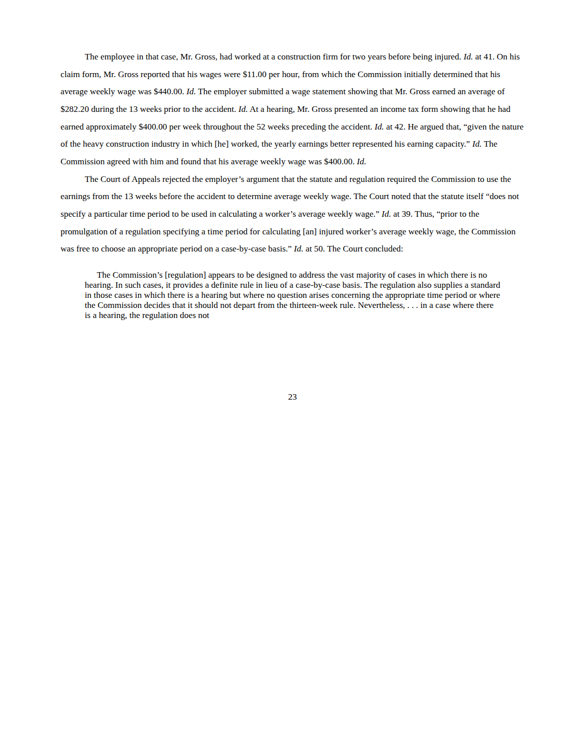The employee in that case, Mr. Gross, had worked at a construction firm for two years before being injured. Id. at 41. On his claim form, Mr. Gross reported that his wages were $11.00 per hour, from which the Commission initially determined that his average weekly wage was $440.00. Id. The employer submitted a wage statement showing that Mr. Gross earned an average of $282.20 during the 13 weeks prior to the accident. Id. At a hearing, Mr. Gross presented an income tax form showing that he had earned approximately $400.00 per week throughout the 52 weeks preceding the accident. Id. at 42. He argued that, “given the nature of the heavy construction industry in which [he] worked, the yearly earnings better represented his earning capacity.” Id. The Commission agreed with him and found that his average weekly wage was $400.00. Id.
The Court of Appeals rejected the employer’s argument that the statute and regulation required the Commission to use the earnings from the 13 weeks before the accident to determine average weekly wage. The Court noted that the statute itself “does not specify a particular time period to be used in calculating a worker’s average weekly wage.” Id. at 39. Thus, “prior to the promulgation of a regulation specifying a time period for calculating [an] injured worker’s average weekly wage, the Commission was free to choose an appropriate period on a case-by-case basis.” Id. at 50. The Court concluded:
The Commission’s [regulation] appears to be designed to address the vast majority of cases in which there is no hearing. In such cases, it provides a definite rule in lieu of a case-by-case basis. The regulation also supplies a standard in those cases in which there is a hearing but where no question arises concerning the appropriate time period or where the Commission decides that it should not depart from the thirteen-week rule. Nevertheless, . . . in a case where there is a hearing, the regulation does not
23